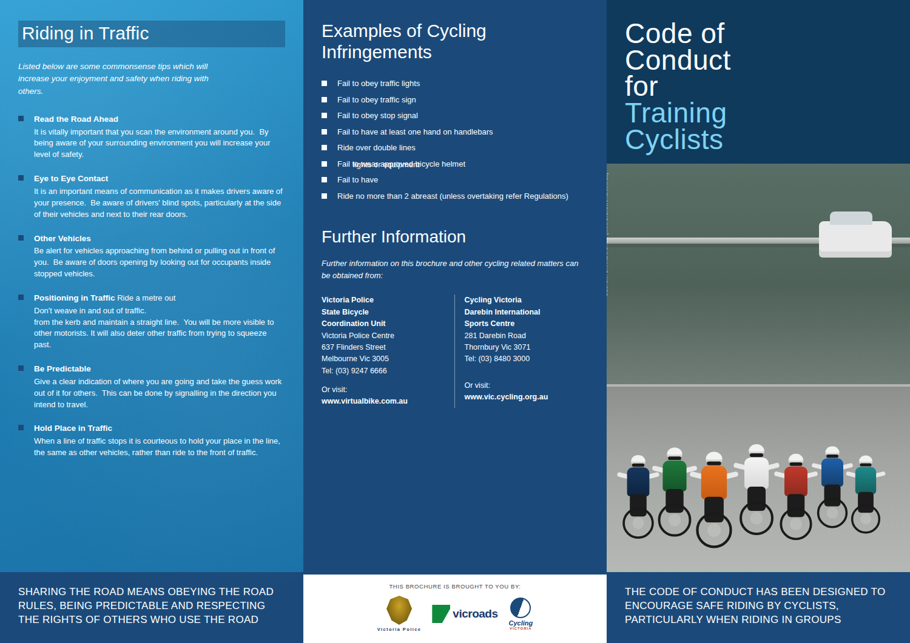Riding in Traffic
Listed below are some commonsense tips which will increase your enjoyment and safety when riding with others.
Read the Road Ahead It is vitally important that you scan the environment around you. By being aware of your surrounding environment you will increase your level of safety.
Eye to Eye Contact It is an important means of communication as it makes drivers aware of your presence. Be aware of drivers' blind spots, particularly at the side of their vehicles and next to their rear doors.
Other Vehicles Be alert for vehicles approaching from behind or pulling out in front of you. Be aware of doors opening by looking out for occupants inside stopped vehicles.
Positioning in Traffic Ride a metre out Don't weave in and out of traffic.
from the kerb and maintain a straight line. You will be more visible to other motorists. It will also deter other traffic from trying to squeeze past.
Be Predictable Give a clear indication of where you are going and take the guess work out of it for others. This can be done by signalling in the direction you intend to travel.
Hold Place in Traffic When a line of traffic stops it is courteous to hold your place in the line, the same as other vehicles, rather than ride to the front of traffic.
Sharing the road means obeying the road rules, being predictable and respecting the rights of others who use the road
Examples of Cycling
Infringements
Fail to obey traffic lights
Fail to obey traffic sign
Fail to obey stop signal
Fail to have at least one hand on handlebars
Ride over double lines
Fail to wear approved bicycle helmetlights or equipment
Fail to have
Ride no more than 2 abreast (unless overtaking refer Regulations)
Further Information
Further information on this brochure and other cycling related matters can be obtained from:
Victoria Police State Bicycle Coordination Unit Victoria Police Centre
637 Flinders Street
Melbourne Vic 3005
Tel: (03) 9247 6666 Or visit:
www.virtualbike.com.au
Cycling Victoria Darebin International Sports Centre 281 Darebin Road
Thornbury Vic 3071
Tel: (03) 8480 3000 Or visit:
www.vic.cycling.org.au
This brochure is brought to you by:
Victoria Police
vicroads
Cycling
VICTORIA
DESIGN: BRANDWORLD (www.BrandWorld.com.au)
Code of Conduct for Training Cyclists
The Code of Conduct has been designed to encourage safe riding by cyclists, particularly when riding in groups